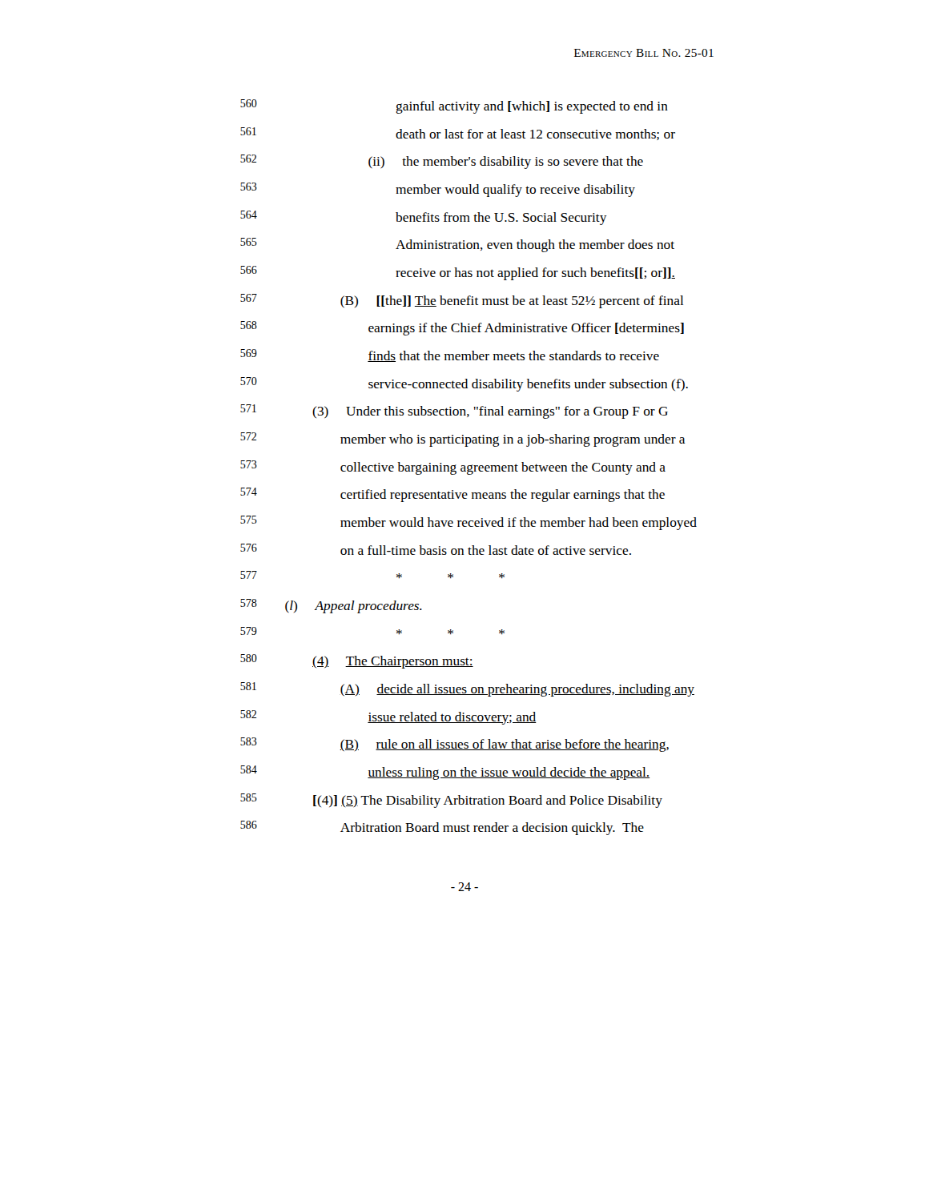Emergency Bill No. 25-01
| 560 | gainful activity and [ which ] is expected to end in |
| 561 | death or last for at least 12 consecutive months; or |
| 562 | (ii) the member's disability is so severe that the |
| 563 | member would qualify to receive disability |
| 564 | benefits from the U.S. Social Security |
| 565 | Administration, even though the member does not |
| 566 | receive or has not applied for such benefits [[ ; or ]] . |
| 567 | (B) [[ the ]] The benefit must be at least 52½ percent of final |
| 568 | earnings if the Chief Administrative Officer [ determines ] |
| 569 | finds that the member meets the standards to receive |
| 570 | service-connected disability benefits under subsection (f). |
| 571 | (3) Under this subsection, "final earnings" for a Group F or G |
| 572 | member who is participating in a job-sharing program under a |
| 573 | collective bargaining agreement between the County and a |
| 574 | certified representative means the regular earnings that the |
| 575 | member would have received if the member had been employed |
| 576 | on a full-time basis on the last date of active service. |
| 577 | * * * |
| 578 | ( l ) Appeal procedures. |
| 579 | * * * |
| 580 | (4) The Chairperson must: |
| 581 | (A) decide all issues on prehearing procedures, including any |
| 582 | issue related to discovery; and |
| 583 | (B) rule on all issues of law that arise before the hearing, |
| 584 | unless ruling on the issue would decide the appeal. |
| 585 | [ (4) ] (5) The Disability Arbitration Board and Police Disability |
| 586 | Arbitration Board must render a decision quickly. The |
- 24 -